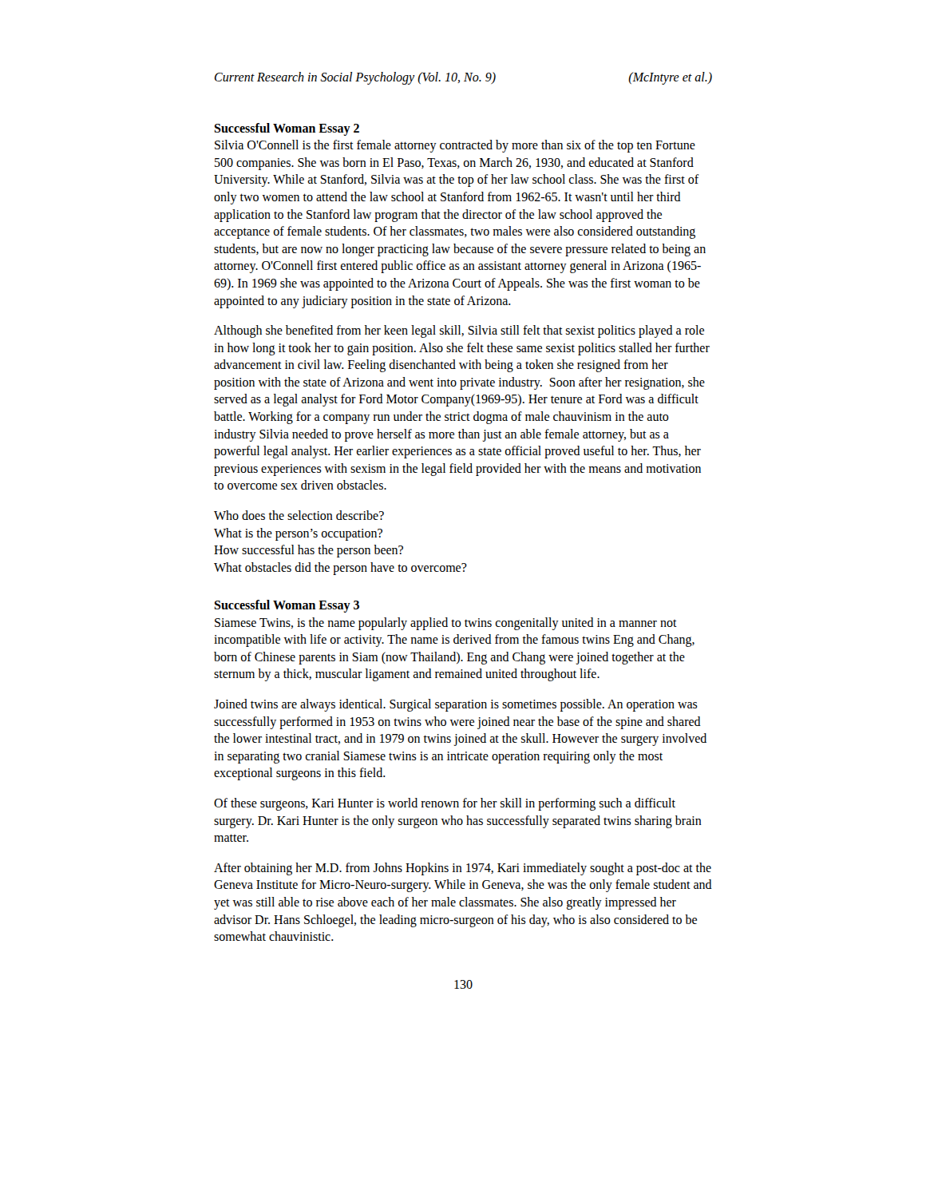Current Research in Social Psychology (Vol. 10, No. 9) (McIntyre et al.)
Successful Woman Essay 2
Silvia O'Connell is the first female attorney contracted by more than six of the top ten Fortune 500 companies. She was born in El Paso, Texas, on March 26, 1930, and educated at Stanford University. While at Stanford, Silvia was at the top of her law school class. She was the first of only two women to attend the law school at Stanford from 1962-65. It wasn't until her third application to the Stanford law program that the director of the law school approved the acceptance of female students. Of her classmates, two males were also considered outstanding students, but are now no longer practicing law because of the severe pressure related to being an attorney. O'Connell first entered public office as an assistant attorney general in Arizona (1965-69). In 1969 she was appointed to the Arizona Court of Appeals. She was the first woman to be appointed to any judiciary position in the state of Arizona.
Although she benefited from her keen legal skill, Silvia still felt that sexist politics played a role in how long it took her to gain position. Also she felt these same sexist politics stalled her further advancement in civil law. Feeling disenchanted with being a token she resigned from her position with the state of Arizona and went into private industry. Soon after her resignation, she served as a legal analyst for Ford Motor Company(1969-95). Her tenure at Ford was a difficult battle. Working for a company run under the strict dogma of male chauvinism in the auto industry Silvia needed to prove herself as more than just an able female attorney, but as a powerful legal analyst. Her earlier experiences as a state official proved useful to her. Thus, her previous experiences with sexism in the legal field provided her with the means and motivation to overcome sex driven obstacles.
Who does the selection describe?
What is the person’s occupation?
How successful has the person been?
What obstacles did the person have to overcome?
Successful Woman Essay 3
Siamese Twins, is the name popularly applied to twins congenitally united in a manner not incompatible with life or activity. The name is derived from the famous twins Eng and Chang, born of Chinese parents in Siam (now Thailand). Eng and Chang were joined together at the sternum by a thick, muscular ligament and remained united throughout life.
Joined twins are always identical. Surgical separation is sometimes possible. An operation was successfully performed in 1953 on twins who were joined near the base of the spine and shared the lower intestinal tract, and in 1979 on twins joined at the skull. However the surgery involved in separating two cranial Siamese twins is an intricate operation requiring only the most exceptional surgeons in this field.
Of these surgeons, Kari Hunter is world renown for her skill in performing such a difficult surgery. Dr. Kari Hunter is the only surgeon who has successfully separated twins sharing brain matter.
After obtaining her M.D. from Johns Hopkins in 1974, Kari immediately sought a post-doc at the Geneva Institute for Micro-Neuro-surgery. While in Geneva, she was the only female student and yet was still able to rise above each of her male classmates. She also greatly impressed her advisor Dr. Hans Schloegel, the leading micro-surgeon of his day, who is also considered to be somewhat chauvinistic.
130